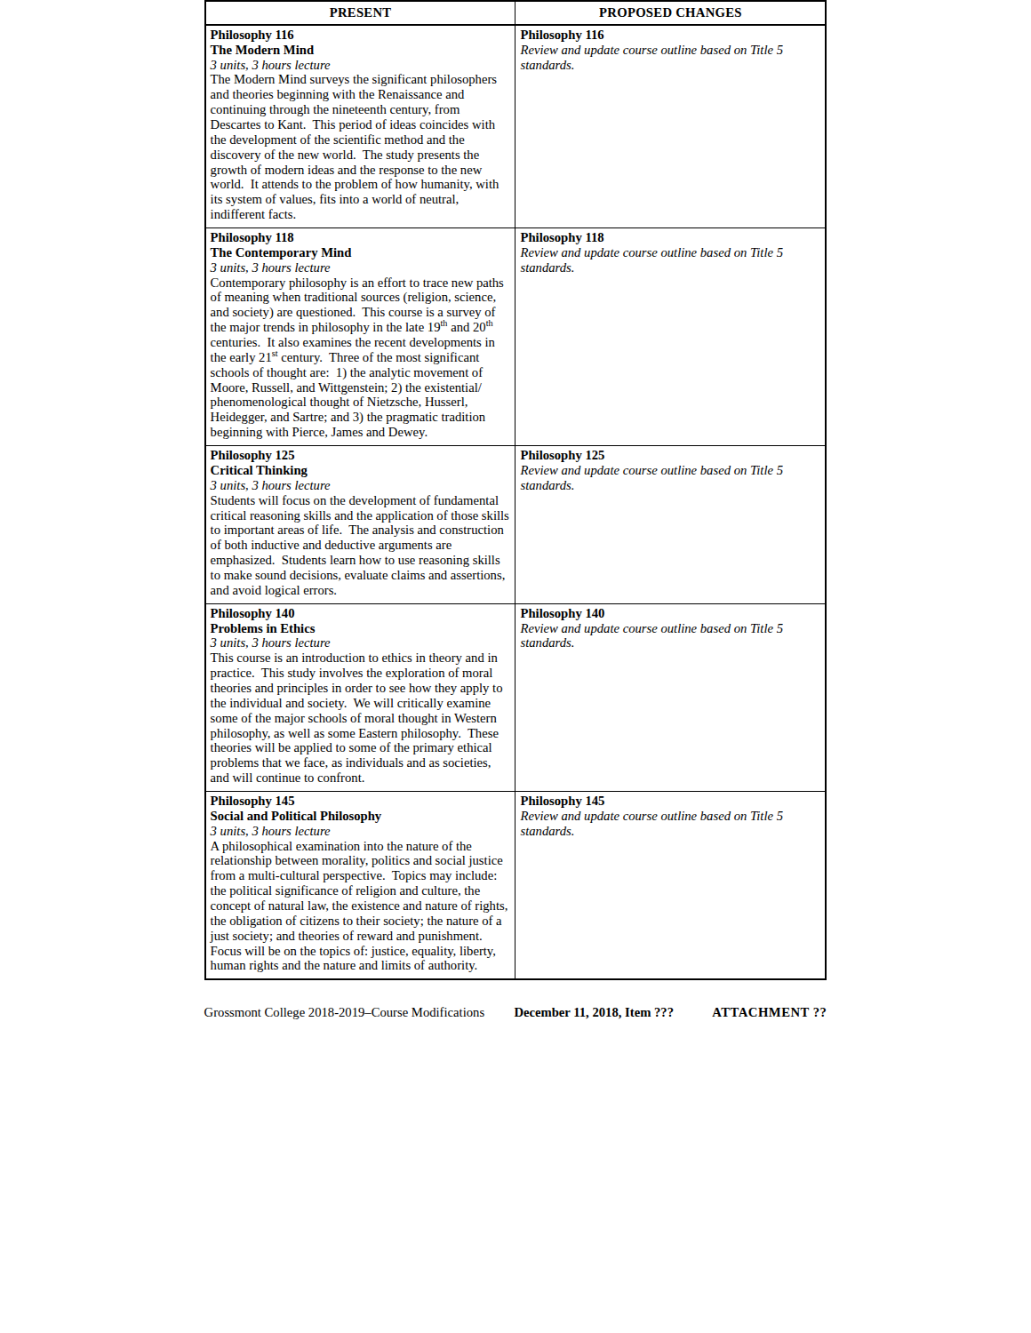| PRESENT | PROPOSED CHANGES |
| --- | --- |
| Philosophy 116 The Modern Mind 3 units, 3 hours lecture The Modern Mind surveys the significant philosophers and theories beginning with the Renaissance and continuing through the nineteenth century, from Descartes to Kant. This period of ideas coincides with the development of the scientific method and the discovery of the new world. The study presents the growth of modern ideas and the response to the new world. It attends to the problem of how humanity, with its system of values, fits into a world of neutral, indifferent facts. | Philosophy 116 Review and update course outline based on Title 5 standards. |
| Philosophy 118 The Contemporary Mind 3 units, 3 hours lecture Contemporary philosophy is an effort to trace new paths of meaning when traditional sources (religion, science, and society) are questioned. This course is a survey of the major trends in philosophy in the late 19 th and 20 th centuries. It also examines the recent developments in the early 21 st century. Three of the most significant schools of thought are: 1) the analytic movement of Moore, Russell, and Wittgenstein; 2) the existential/ phenomenological thought of Nietzsche, Husserl, Heidegger, and Sartre; and 3) the pragmatic tradition beginning with Pierce, James and Dewey. | Philosophy 118 Review and update course outline based on Title 5 standards. |
| Philosophy 125 Critical Thinking 3 units, 3 hours lecture Students will focus on the development of fundamental critical reasoning skills and the application of those skills to important areas of life. The analysis and construction of both inductive and deductive arguments are emphasized. Students learn how to use reasoning skills to make sound decisions, evaluate claims and assertions, and avoid logical errors. | Philosophy 125 Review and update course outline based on Title 5 standards. |
| Philosophy 140 Problems in Ethics 3 units, 3 hours lecture This course is an introduction to ethics in theory and in practice. This study involves the exploration of moral theories and principles in order to see how they apply to the individual and society. We will critically examine some of the major schools of moral thought in Western philosophy, as well as some Eastern philosophy. These theories will be applied to some of the primary ethical problems that we face, as individuals and as societies, and will continue to confront. | Philosophy 140 Review and update course outline based on Title 5 standards. |
| Philosophy 145 Social and Political Philosophy 3 units, 3 hours lecture A philosophical examination into the nature of the relationship between morality, politics and social justice from a multi-cultural perspective. Topics may include: the political significance of religion and culture, the concept of natural law, the existence and nature of rights, the obligation of citizens to their society; the nature of a just society; and theories of reward and punishment. Focus will be on the topics of: justice, equality, liberty, human rights and the nature and limits of authority. | Philosophy 145 Review and update course outline based on Title 5 standards. |
Grossmont College 2018-2019–Course Modifications
December 11, 2018, Item ???
ATTACHMENT ??